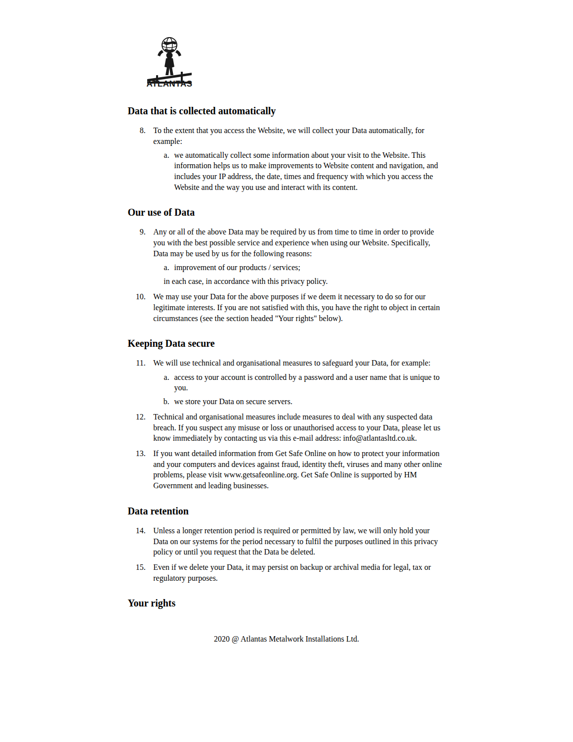ATLANTAS
Data that is collected automatically
To the extent that you access the Website, we will collect your Data automatically, for example:
we automatically collect some information about your visit to the Website. This information helps us to make improvements to Website content and navigation, and includes your IP address, the date, times and frequency with which you access the Website and the way you use and interact with its content.
Our use of Data
Any or all of the above Data may be required by us from time to time in order to provide you with the best possible service and experience when using our Website. Specifically, Data may be used by us for the following reasons:
improvement of our products / services;
in each case, in accordance with this privacy policy.
We may use your Data for the above purposes if we deem it necessary to do so for our legitimate interests. If you are not satisfied with this, you have the right to object in certain circumstances (see the section headed "Your rights" below).
Keeping Data secure
We will use technical and organisational measures to safeguard your Data, for example:
access to your account is controlled by a password and a user name that is unique to you.
we store your Data on secure servers.
Technical and organisational measures include measures to deal with any suspected data breach. If you suspect any misuse or loss or unauthorised access to your Data, please let us know immediately by contacting us via this e-mail address: info@atlantasltd.co.uk.
If you want detailed information from Get Safe Online on how to protect your information and your computers and devices against fraud, identity theft, viruses and many other online problems, please visit www.getsafeonline.org. Get Safe Online is supported by HM Government and leading businesses.
Data retention
Unless a longer retention period is required or permitted by law, we will only hold your Data on our systems for the period necessary to fulfil the purposes outlined in this privacy policy or until you request that the Data be deleted.
Even if we delete your Data, it may persist on backup or archival media for legal, tax or regulatory purposes.
Your rights
2020 @ Atlantas Metalwork Installations Ltd.